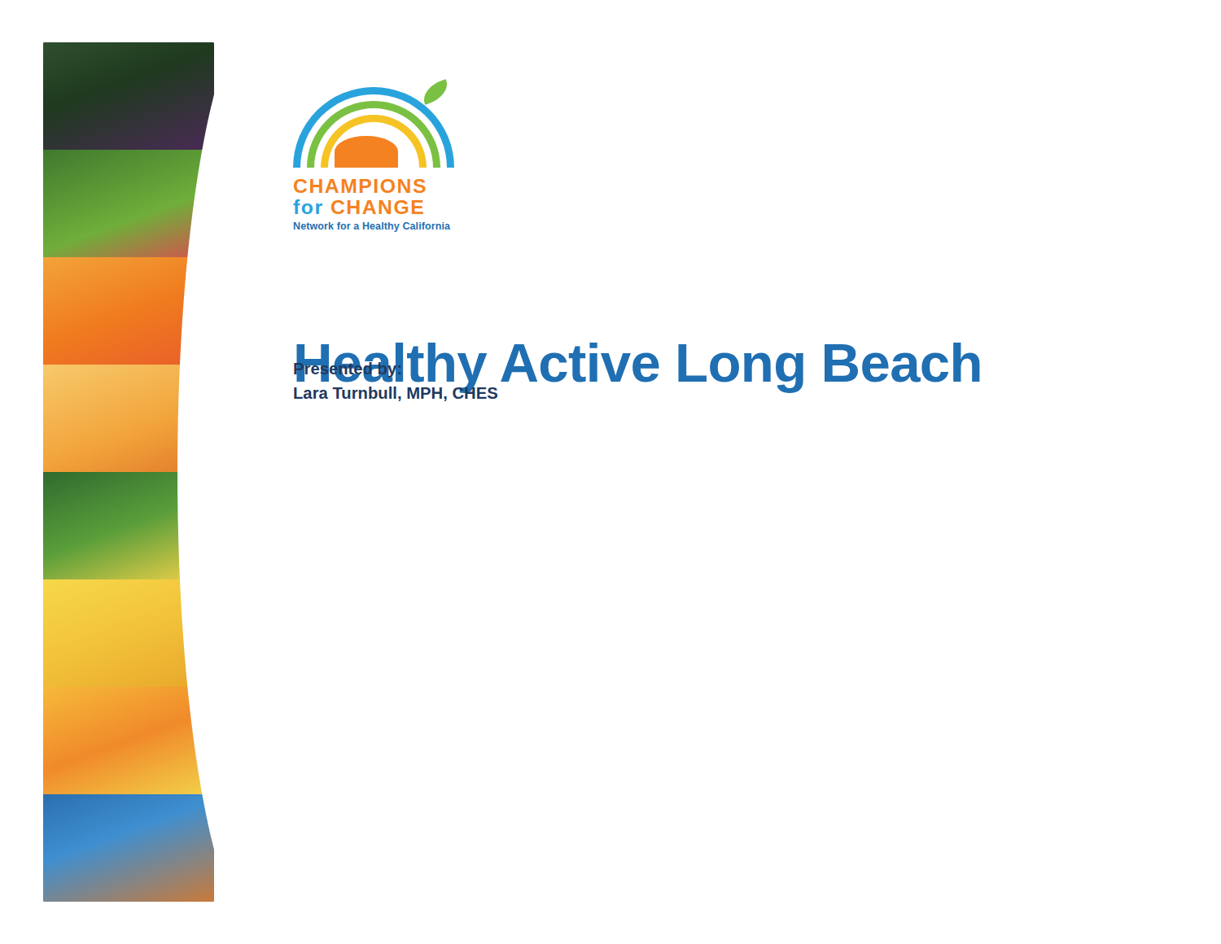CHAMPIONS
for CHANGE
Network for a Healthy California
Healthy Active Long Beach
Presented by:
Lara Turnbull, MPH, CHES